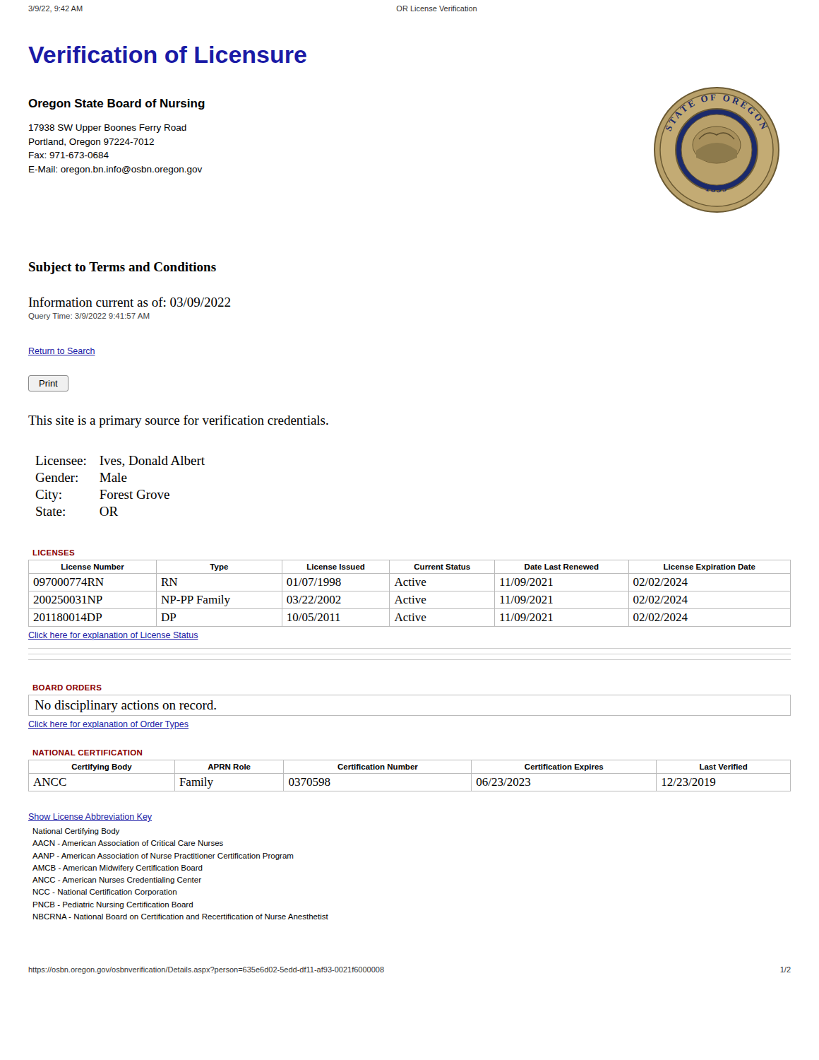3/9/22, 9:42 AM
OR License Verification
Verification of Licensure
Oregon State Board of Nursing
17938 SW Upper Boones Ferry Road
Portland, Oregon 97224-7012
Fax: 971-673-0684
E-Mail: oregon.bn.info@osbn.oregon.gov
STATE OF OREGON 1859
Subject to Terms and Conditions
Information current as of: 03/09/2022
Query Time: 3/9/2022 9:41:57 AM
Return to Search
Print
This site is a primary source for verification credentials.
| Licensee: | Ives, Donald Albert |
| Gender: | Male |
| City: | Forest Grove |
| State: | OR |
LICENSES
| License Number | Type | License Issued | Current Status | Date Last Renewed | License Expiration Date |
| --- | --- | --- | --- | --- | --- |
| 097000774RN | RN | 01/07/1998 | Active | 11/09/2021 | 02/02/2024 |
| 200250031NP | NP-PP Family | 03/22/2002 | Active | 11/09/2021 | 02/02/2024 |
| 201180014DP | DP | 10/05/2011 | Active | 11/09/2021 | 02/02/2024 |
Click here for explanation of License Status
BOARD ORDERS
No disciplinary actions on record.
Click here for explanation of Order Types
NATIONAL CERTIFICATION
| Certifying Body | APRN Role | Certification Number | Certification Expires | Last Verified |
| --- | --- | --- | --- | --- |
| ANCC | Family | 0370598 | 06/23/2023 | 12/23/2019 |
Show License Abbreviation Key
National Certifying Body
AACN - American Association of Critical Care Nurses
AANP - American Association of Nurse Practitioner Certification Program
AMCB - American Midwifery Certification Board
ANCC - American Nurses Credentialing Center
NCC - National Certification Corporation
PNCB - Pediatric Nursing Certification Board
NBCRNA - National Board on Certification and Recertification of Nurse Anesthetist
https://osbn.oregon.gov/osbnverification/Details.aspx?person=635e6d02-5edd-df11-af93-0021f6000008
1/2